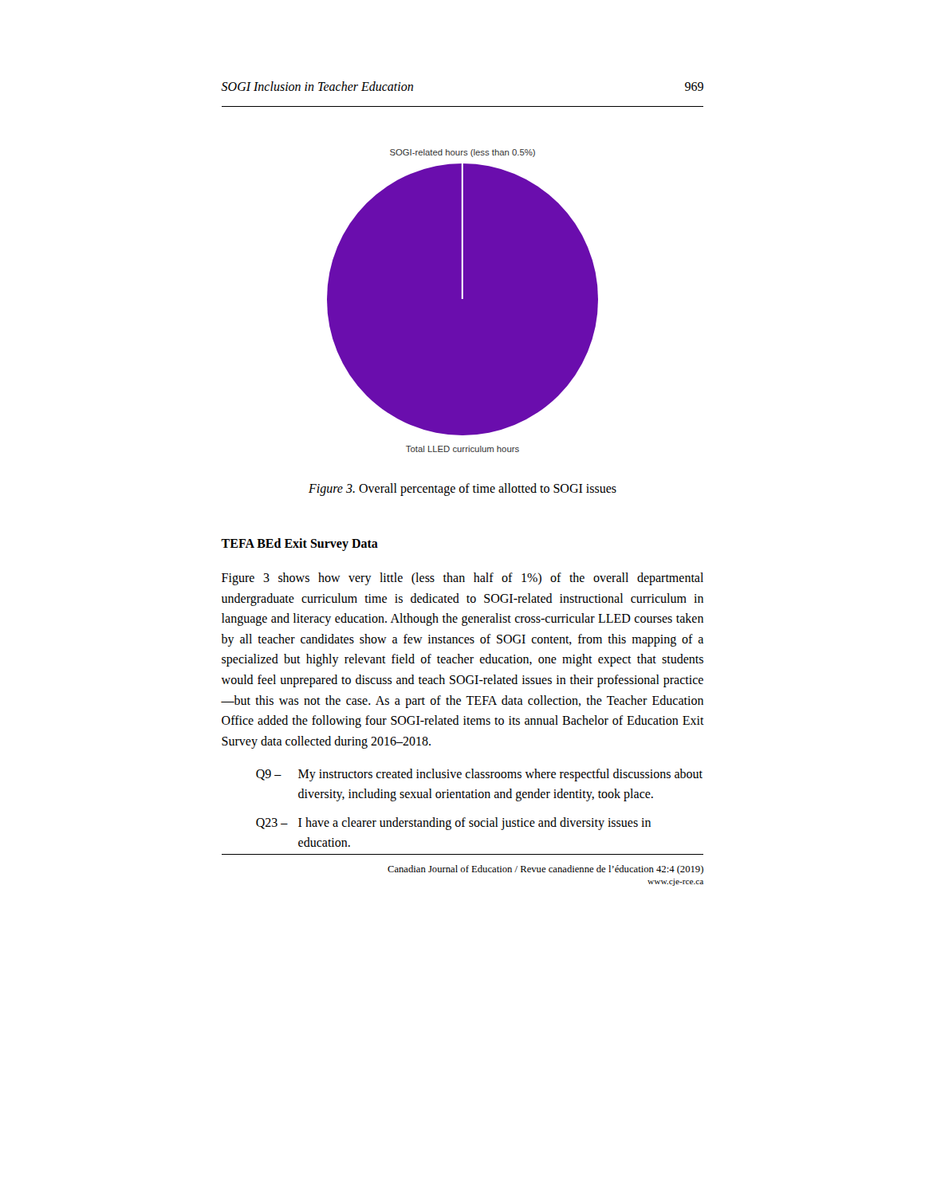SOGI Inclusion in Teacher Education 969
SOGI-related hours (less than 0.5%)
Total LLED curriculum hours
Figure 3. Overall percentage of time allotted to SOGI issues
TEFA BEd Exit Survey Data
Figure 3 shows how very little (less than half of 1%) of the overall departmental undergraduate curriculum time is dedicated to SOGI-related instructional curriculum in language and literacy education. Although the generalist cross-curricular LLED courses taken by all teacher candidates show a few instances of SOGI content, from this mapping of a specialized but highly relevant field of teacher education, one might expect that students would feel unprepared to discuss and teach SOGI-related issues in their professional practice—but this was not the case. As a part of the TEFA data collection, the Teacher Education Office added the following four SOGI-related items to its annual Bachelor of Education Exit Survey data collected during 2016–2018.
Q9 –My instructors created inclusive classrooms where respectful discussions about diversity, including sexual orientation and gender identity, took place.
Q23 –I have a clearer understanding of social justice and diversity issues in education.
Canadian Journal of Education / Revue canadienne de l’éducation 42:4 (2019) www.cje-rce.ca